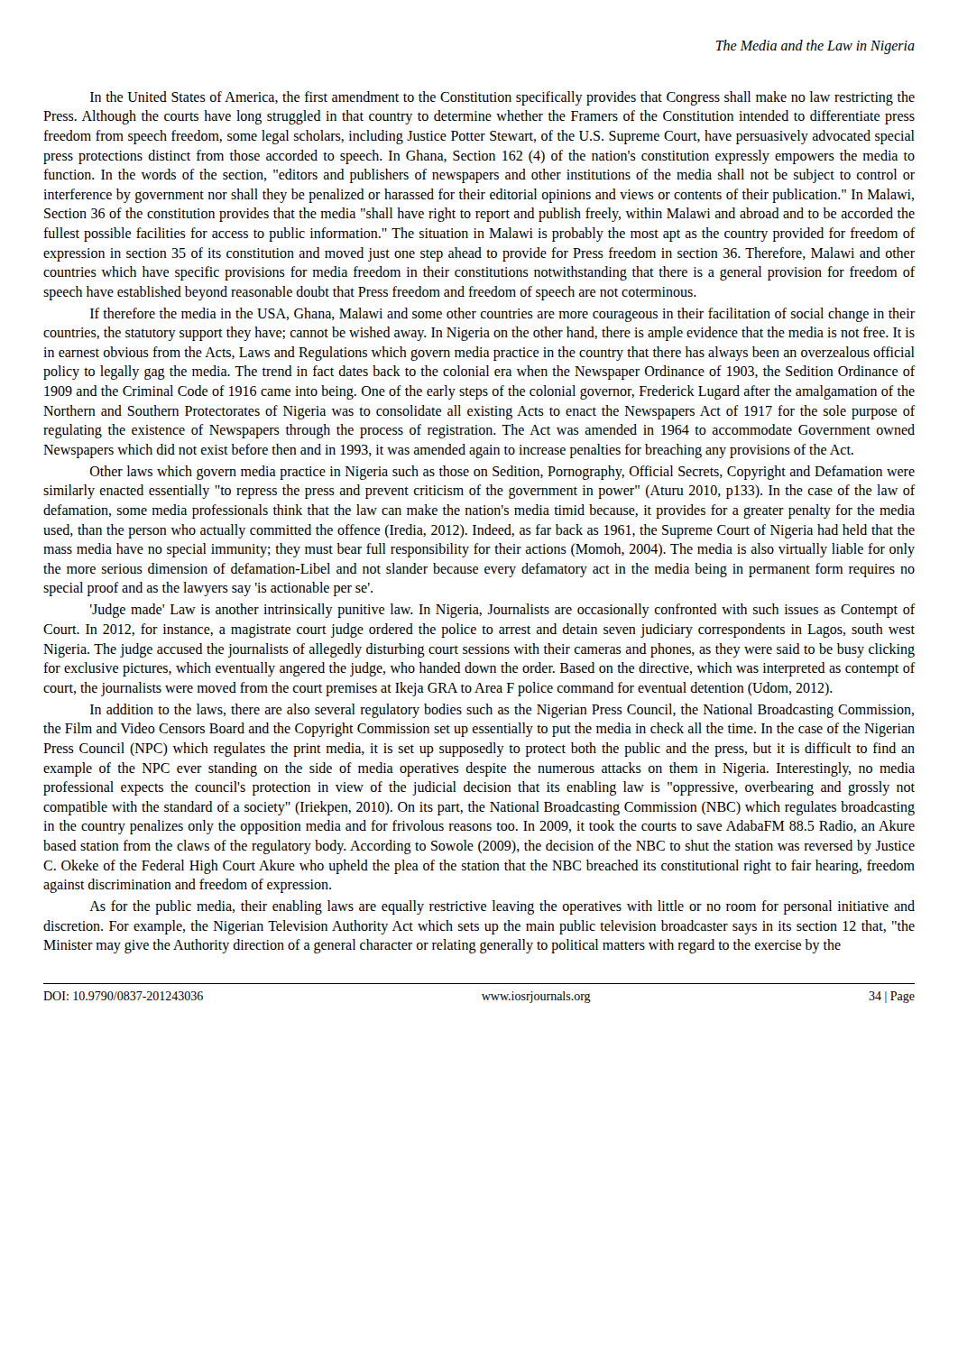The Media and the Law in Nigeria
In the United States of America, the first amendment to the Constitution specifically provides that Congress shall make no law restricting the Press. Although the courts have long struggled in that country to determine whether the Framers of the Constitution intended to differentiate press freedom from speech freedom, some legal scholars, including Justice Potter Stewart, of the U.S. Supreme Court, have persuasively advocated special press protections distinct from those accorded to speech. In Ghana, Section 162 (4) of the nation's constitution expressly empowers the media to function. In the words of the section, "editors and publishers of newspapers and other institutions of the media shall not be subject to control or interference by government nor shall they be penalized or harassed for their editorial opinions and views or contents of their publication." In Malawi, Section 36 of the constitution provides that the media "shall have right to report and publish freely, within Malawi and abroad and to be accorded the fullest possible facilities for access to public information." The situation in Malawi is probably the most apt as the country provided for freedom of expression in section 35 of its constitution and moved just one step ahead to provide for Press freedom in section 36. Therefore, Malawi and other countries which have specific provisions for media freedom in their constitutions notwithstanding that there is a general provision for freedom of speech have established beyond reasonable doubt that Press freedom and freedom of speech are not coterminous.
If therefore the media in the USA, Ghana, Malawi and some other countries are more courageous in their facilitation of social change in their countries, the statutory support they have; cannot be wished away. In Nigeria on the other hand, there is ample evidence that the media is not free. It is in earnest obvious from the Acts, Laws and Regulations which govern media practice in the country that there has always been an overzealous official policy to legally gag the media. The trend in fact dates back to the colonial era when the Newspaper Ordinance of 1903, the Sedition Ordinance of 1909 and the Criminal Code of 1916 came into being. One of the early steps of the colonial governor, Frederick Lugard after the amalgamation of the Northern and Southern Protectorates of Nigeria was to consolidate all existing Acts to enact the Newspapers Act of 1917 for the sole purpose of regulating the existence of Newspapers through the process of registration. The Act was amended in 1964 to accommodate Government owned Newspapers which did not exist before then and in 1993, it was amended again to increase penalties for breaching any provisions of the Act.
Other laws which govern media practice in Nigeria such as those on Sedition, Pornography, Official Secrets, Copyright and Defamation were similarly enacted essentially "to repress the press and prevent criticism of the government in power" (Aturu 2010, p133). In the case of the law of defamation, some media professionals think that the law can make the nation's media timid because, it provides for a greater penalty for the media used, than the person who actually committed the offence (Iredia, 2012). Indeed, as far back as 1961, the Supreme Court of Nigeria had held that the mass media have no special immunity; they must bear full responsibility for their actions (Momoh, 2004). The media is also virtually liable for only the more serious dimension of defamation-Libel and not slander because every defamatory act in the media being in permanent form requires no special proof and as the lawyers say 'is actionable per se'.
'Judge made' Law is another intrinsically punitive law. In Nigeria, Journalists are occasionally confronted with such issues as Contempt of Court. In 2012, for instance, a magistrate court judge ordered the police to arrest and detain seven judiciary correspondents in Lagos, south west Nigeria. The judge accused the journalists of allegedly disturbing court sessions with their cameras and phones, as they were said to be busy clicking for exclusive pictures, which eventually angered the judge, who handed down the order. Based on the directive, which was interpreted as contempt of court, the journalists were moved from the court premises at Ikeja GRA to Area F police command for eventual detention (Udom, 2012).
In addition to the laws, there are also several regulatory bodies such as the Nigerian Press Council, the National Broadcasting Commission, the Film and Video Censors Board and the Copyright Commission set up essentially to put the media in check all the time. In the case of the Nigerian Press Council (NPC) which regulates the print media, it is set up supposedly to protect both the public and the press, but it is difficult to find an example of the NPC ever standing on the side of media operatives despite the numerous attacks on them in Nigeria. Interestingly, no media professional expects the council's protection in view of the judicial decision that its enabling law is "oppressive, overbearing and grossly not compatible with the standard of a society" (Iriekpen, 2010). On its part, the National Broadcasting Commission (NBC) which regulates broadcasting in the country penalizes only the opposition media and for frivolous reasons too. In 2009, it took the courts to save AdabaFM 88.5 Radio, an Akure based station from the claws of the regulatory body. According to Sowole (2009), the decision of the NBC to shut the station was reversed by Justice C. Okeke of the Federal High Court Akure who upheld the plea of the station that the NBC breached its constitutional right to fair hearing, freedom against discrimination and freedom of expression.
As for the public media, their enabling laws are equally restrictive leaving the operatives with little or no room for personal initiative and discretion. For example, the Nigerian Television Authority Act which sets up the main public television broadcaster says in its section 12 that, "the Minister may give the Authority direction of a general character or relating generally to political matters with regard to the exercise by the
DOI: 10.9790/0837-201243036 www.iosrjournals.org 34 | Page